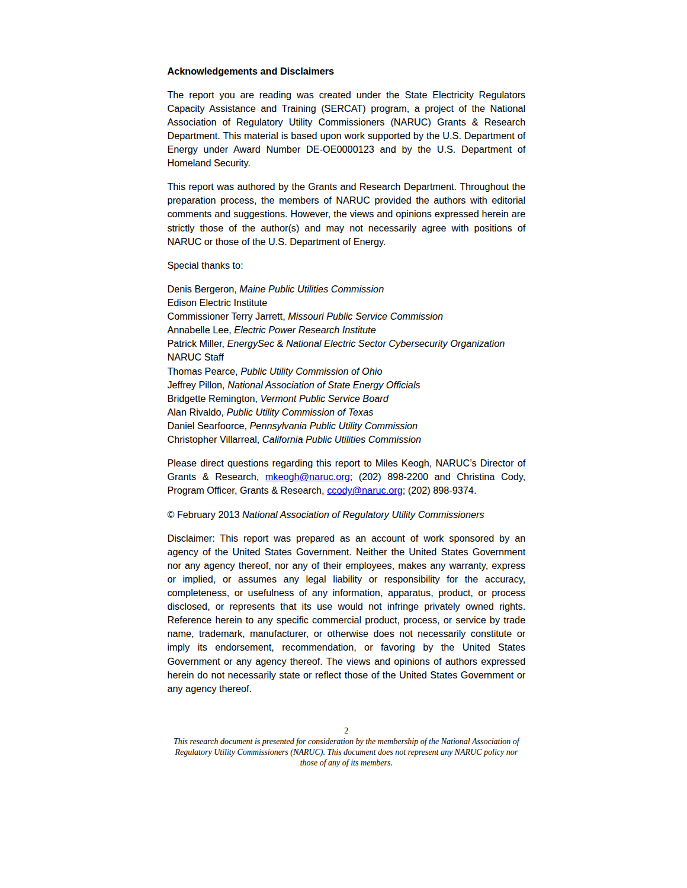Acknowledgements and Disclaimers
The report you are reading was created under the State Electricity Regulators Capacity Assistance and Training (SERCAT) program, a project of the National Association of Regulatory Utility Commissioners (NARUC) Grants & Research Department. This material is based upon work supported by the U.S. Department of Energy under Award Number DE-OE0000123 and by the U.S. Department of Homeland Security.
This report was authored by the Grants and Research Department. Throughout the preparation process, the members of NARUC provided the authors with editorial comments and suggestions. However, the views and opinions expressed herein are strictly those of the author(s) and may not necessarily agree with positions of NARUC or those of the U.S. Department of Energy.
Special thanks to:
Denis Bergeron, Maine Public Utilities Commission
Edison Electric Institute
Commissioner Terry Jarrett, Missouri Public Service Commission
Annabelle Lee, Electric Power Research Institute
Patrick Miller, EnergySec & National Electric Sector Cybersecurity Organization
NARUC Staff
Thomas Pearce, Public Utility Commission of Ohio
Jeffrey Pillon, National Association of State Energy Officials
Bridgette Remington, Vermont Public Service Board
Alan Rivaldo, Public Utility Commission of Texas
Daniel Searfoorce, Pennsylvania Public Utility Commission
Christopher Villarreal, California Public Utilities Commission
Please direct questions regarding this report to Miles Keogh, NARUC’s Director of Grants & Research, mkeogh@naruc.org; (202) 898-2200 and Christina Cody, Program Officer, Grants & Research, ccody@naruc.org; (202) 898-9374.
© February 2013 National Association of Regulatory Utility Commissioners
Disclaimer: This report was prepared as an account of work sponsored by an agency of the United States Government. Neither the United States Government nor any agency thereof, nor any of their employees, makes any warranty, express or implied, or assumes any legal liability or responsibility for the accuracy, completeness, or usefulness of any information, apparatus, product, or process disclosed, or represents that its use would not infringe privately owned rights. Reference herein to any specific commercial product, process, or service by trade name, trademark, manufacturer, or otherwise does not necessarily constitute or imply its endorsement, recommendation, or favoring by the United States Government or any agency thereof. The views and opinions of authors expressed herein do not necessarily state or reflect those of the United States Government or any agency thereof.
2
This research document is presented for consideration by the membership of the National Association of Regulatory Utility Commissioners (NARUC). This document does not represent any NARUC policy nor those of any of its members.